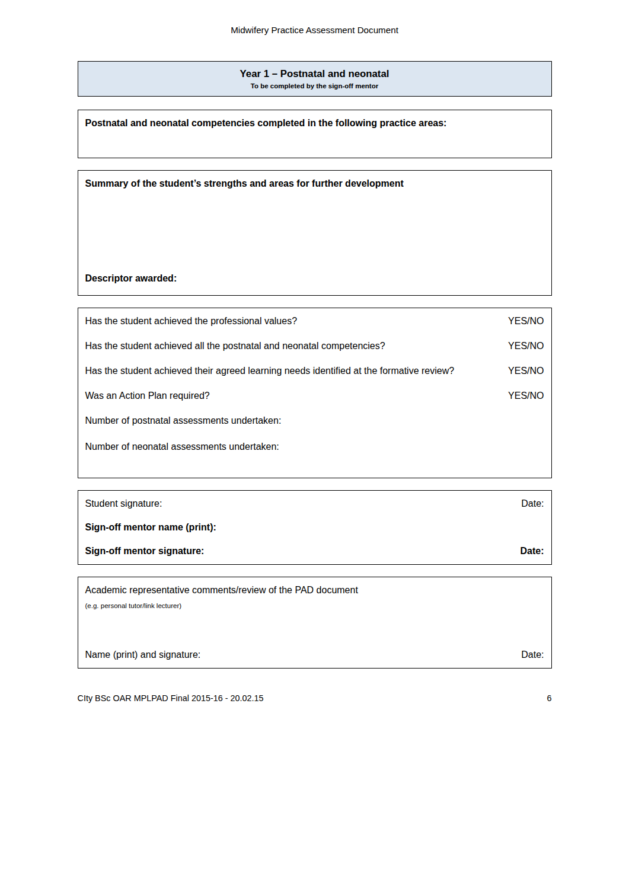Midwifery Practice Assessment Document
Year 1 – Postnatal and neonatal
To be completed by the sign-off mentor
Postnatal and neonatal competencies completed in the following practice areas:
Summary of the student’s strengths and areas for further development
Descriptor awarded:
Has the student achieved the professional values?
YES/NO
Has the student achieved all the postnatal and neonatal competencies?
YES/NO
Has the student achieved their agreed learning needs identified at the formative review?
YES/NO
Was an Action Plan required?
YES/NO
Number of postnatal assessments undertaken:
Number of neonatal assessments undertaken:
Student signature:
Date:
Sign-off mentor name (print):
Sign-off mentor signature:
Date:
Academic representative comments/review of the PAD document
(e.g. personal tutor/link lecturer)
Name (print) and signature:
Date:
CIty BSc OAR MPLPAD Final 2015-16 - 20.02.15
6